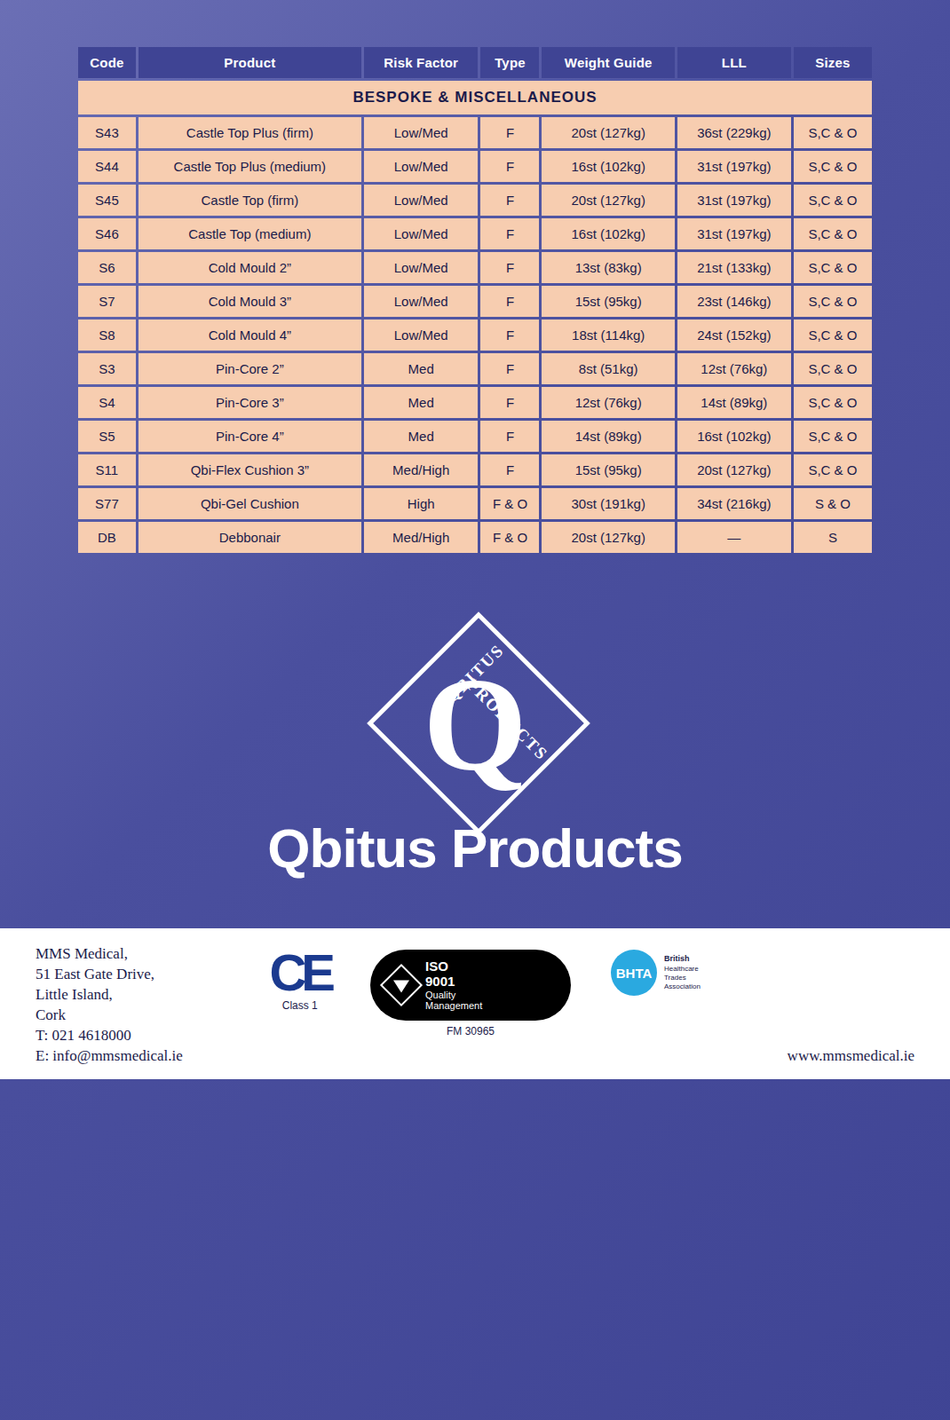| Code | Product | Risk Factor | Type | Weight Guide | LLL | Sizes |
| --- | --- | --- | --- | --- | --- | --- |
| BESPOKE & MISCELLANEOUS |
| S43 | Castle Top Plus (firm) | Low/Med | F | 20st (127kg) | 36st (229kg) | S,C & O |
| S44 | Castle Top Plus (medium) | Low/Med | F | 16st (102kg) | 31st (197kg) | S,C & O |
| S45 | Castle Top (firm) | Low/Med | F | 20st (127kg) | 31st (197kg) | S,C & O |
| S46 | Castle Top (medium) | Low/Med | F | 16st (102kg) | 31st (197kg) | S,C & O |
| S6 | Cold Mould 2” | Low/Med | F | 13st (83kg) | 21st (133kg) | S,C & O |
| S7 | Cold Mould 3” | Low/Med | F | 15st (95kg) | 23st (146kg) | S,C & O |
| S8 | Cold Mould 4” | Low/Med | F | 18st (114kg) | 24st (152kg) | S,C & O |
| S3 | Pin-Core 2” | Med | F | 8st (51kg) | 12st (76kg) | S,C & O |
| S4 | Pin-Core 3” | Med | F | 12st (76kg) | 14st (89kg) | S,C & O |
| S5 | Pin-Core 4” | Med | F | 14st (89kg) | 16st (102kg) | S,C & O |
| S11 | Qbi-Flex Cushion 3” | Med/High | F | 15st (95kg) | 20st (127kg) | S,C & O |
| S77 | Qbi-Gel Cushion | High | F & O | 30st (191kg) | 34st (216kg) | S & O |
| DB | Debbonair | Med/High | F & O | 20st (127kg) | — | S |
QBITUS PRODUCTS
Q
Qbitus Products
MMS Medical,
51 East Gate Drive,
Little Island,
Cork
T: 021 4618000
E: info@mmsmedical.ie
CE
Class 1
ISO
9001
Quality
Management
FM 30965
BHTA
British Healthcare
Trades
Association
www.mmsmedical.ie